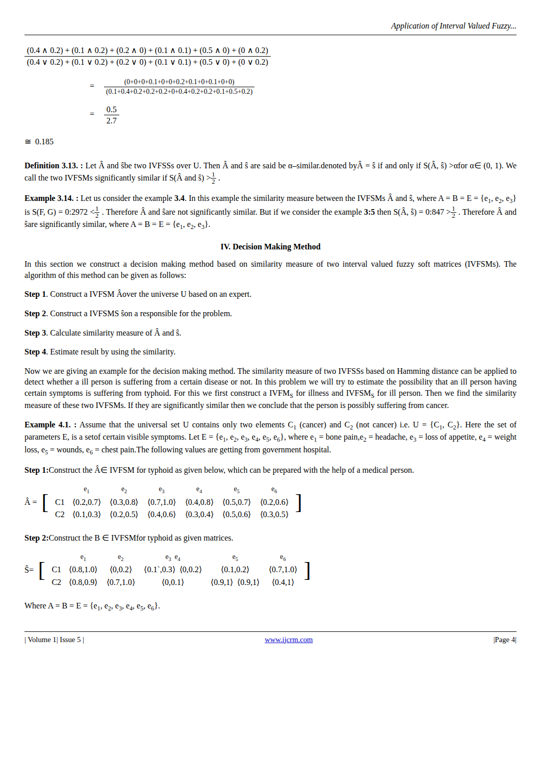Application of Interval Valued Fuzzy...
(0.4 ∧ 0.2) + (0.1 ∧ 0.2) + (0.2 ∧ 0) + (0.1 ∧ 0.1) + (0.5 ∧ 0) + (0 ∧ 0.2) (0.4 ∨ 0.2) + (0.1 ∨ 0.2) + (0.2 ∨ 0) + (0.1 ∨ 0.1) + (0.5 ∨ 0) + (0 ∨ 0.2)
= (0+0+0+0.1+0+0+0.2+0.1+0+0.1+0+0) (0.1+0.4+0.2+0.2+0.2+0+0.4+0.2+0.2+0.1+0.5+0.2)
= 0.5 2.7
≅ 0.185
Definition 3.13. : Let Â and ŝbe two IVFSSs over U. Then Â and ŝ are said be α–similar.denoted byÂ = ŝ if and only if S(Â, ŝ) >αfor α∈ (0, 1). We call the two IVFSMs significantly similar if S(Â and ŝ) >12 .
Example 3.14. : Let us consider the example 3.4. In this example the similarity measure between the IVFSMs Â and ŝ, where A = B = E = {e1, e2, e3} is S(F, G) = 0:2972 <12 . Therefore Â and ŝare not significantly similar. But if we consider the example 3:5 then S(Â, ŝ) = 0:847 >12 . Therefore Â and ŝare significantly similar, where A = B = E = {e1, e2, e3}.
IV. Decision Making Method
In this section we construct a decision making method based on similarity measure of two interval valued fuzzy soft matrices (IVFSMs). The algorithm of this method can be given as follows:
Step 1. Construct a IVFSM Âover the universe U based on an expert.
Step 2. Construct a IVFSMS ŝon a responsible for the problem.
Step 3. Calculate similarity measure of Â and ŝ.
Step 4. Estimate result by using the similarity.
Now we are giving an example for the decision making method. The similarity measure of two IVFSSs based on Hamming distance can be applied to detect whether a ill person is suffering from a certain disease or not. In this problem we will try to estimate the possibility that an ill person having certain symptoms is suffering from typhoid. For this we first construct a IVFMS for illness and IVFSMS for ill person. Then we find the similarity measure of these two IVFSMs. If they are significantly similar then we conclude that the person is possibly suffering from cancer.
Example 4.1. : Assume that the universal set U contains only two elements C1 (cancer) and C2 (not cancer) i.e. U = {C1, C2}. Here the set of parameters E, is a setof certain visible symptoms. Let E = {e1, e2, e3, e4, e5, e6}, where e1 = bone pain,e2 = headache, e3 = loss of appetite, e4 = weight loss, e5 = wounds, e6 = chest pain.The following values are getting from government hospital.
Step 1: Construct the Â∈ IVFSM for typhoid as given below, which can be prepared with the help of a medical person.
Â = [
| | e 1 | e 2 | e 3 | e 4 | e 5 | e 6 |
| --- | --- | --- | --- | --- | --- | --- |
| C1 | ⟨0.2,0.7⟩ | ⟨0.3,0.8⟩ | ⟨0.7,1.0⟩ | ⟨0.4,0.8⟩ | ⟨0.5,0.7⟩ | ⟨0.2,0.6⟩ |
| C2 | ⟨0.1,0.3⟩ | ⟨0.2,0.5⟩ | ⟨0.4,0.6⟩ | ⟨0.3,0.4⟩ | ⟨0.5,0.6⟩ | ⟨0.3,0.5⟩ |
]
Step 2: Construct the B ∈ IVFSMfor typhoid as given matrices.
Ŝ= [
| | e 1 | e 2 | e 3 e 4 | e 5 | e 6 |
| --- | --- | --- | --- | --- | --- |
| C1 | ⟨0.8,1.0⟩ | ⟨0,0.2⟩ | ⟨0.1`,0.3⟩ ⟨0,0.2⟩ | ⟨0.1,0.2⟩ | ⟨0.7,1.0⟩ |
| C2 | ⟨0.8,0.9⟩ | ⟨0.7,1.0⟩ | ⟨0,0.1⟩ | ⟨0.9,1⟩ ⟨0.9,1⟩ | ⟨0.4,1⟩ |
]
Where A = B = E = {e1, e2, e3, e4, e5, e6}.
| Volume 1| Issue 5 |
www.ijcrm.com
|Page 4|